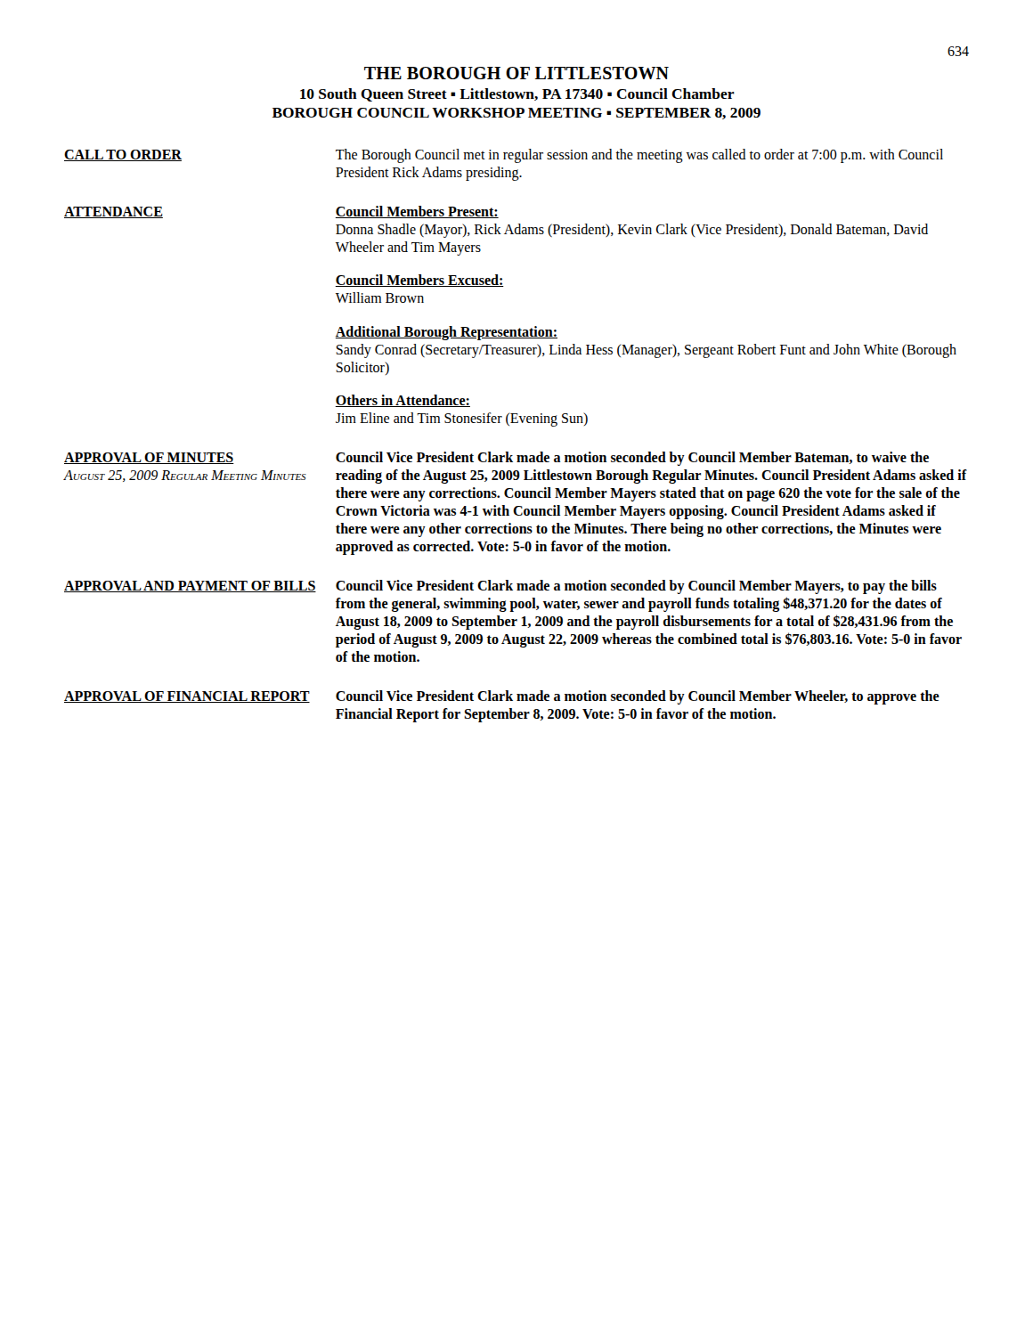634
THE BOROUGH OF LITTLESTOWN
10 South Queen Street ▪ Littlestown, PA 17340 ▪ Council Chamber
BOROUGH COUNCIL WORKSHOP MEETING ▪ SEPTEMBER 8, 2009
| Call to Order | The Borough Council met in regular session and the meeting was called to order at 7:00 p.m. with Council President Rick Adams presiding. |
| Attendance | Council Members Present: Donna Shadle (Mayor), Rick Adams (President), Kevin Clark (Vice President), Donald Bateman, David Wheeler and Tim Mayers Council Members Excused: William Brown Additional Borough Representation: Sandy Conrad (Secretary/Treasurer), Linda Hess (Manager), Sergeant Robert Funt and John White (Borough Solicitor) Others in Attendance: Jim Eline and Tim Stonesifer (Evening Sun) |
| Approval of Minutes August 25, 2009 Regular Meeting Minutes | Council Vice President Clark made a motion seconded by Council Member Bateman, to waive the reading of the August 25, 2009 Littlestown Borough Regular Minutes. Council President Adams asked if there were any corrections. Council Member Mayers stated that on page 620 the vote for the sale of the Crown Victoria was 4-1 with Council Member Mayers opposing. Council President Adams asked if there were any other corrections to the Minutes. There being no other corrections, the Minutes were approved as corrected. Vote: 5-0 in favor of the motion. |
| Approval and Payment of Bills | Council Vice President Clark made a motion seconded by Council Member Mayers, to pay the bills from the general, swimming pool, water, sewer and payroll funds totaling $48,371.20 for the dates of August 18, 2009 to September 1, 2009 and the payroll disbursements for a total of $28,431.96 from the period of August 9, 2009 to August 22, 2009 whereas the combined total is $76,803.16. Vote: 5-0 in favor of the motion. |
| Approval of Financial Report | Council Vice President Clark made a motion seconded by Council Member Wheeler, to approve the Financial Report for September 8, 2009. Vote: 5-0 in favor of the motion. |